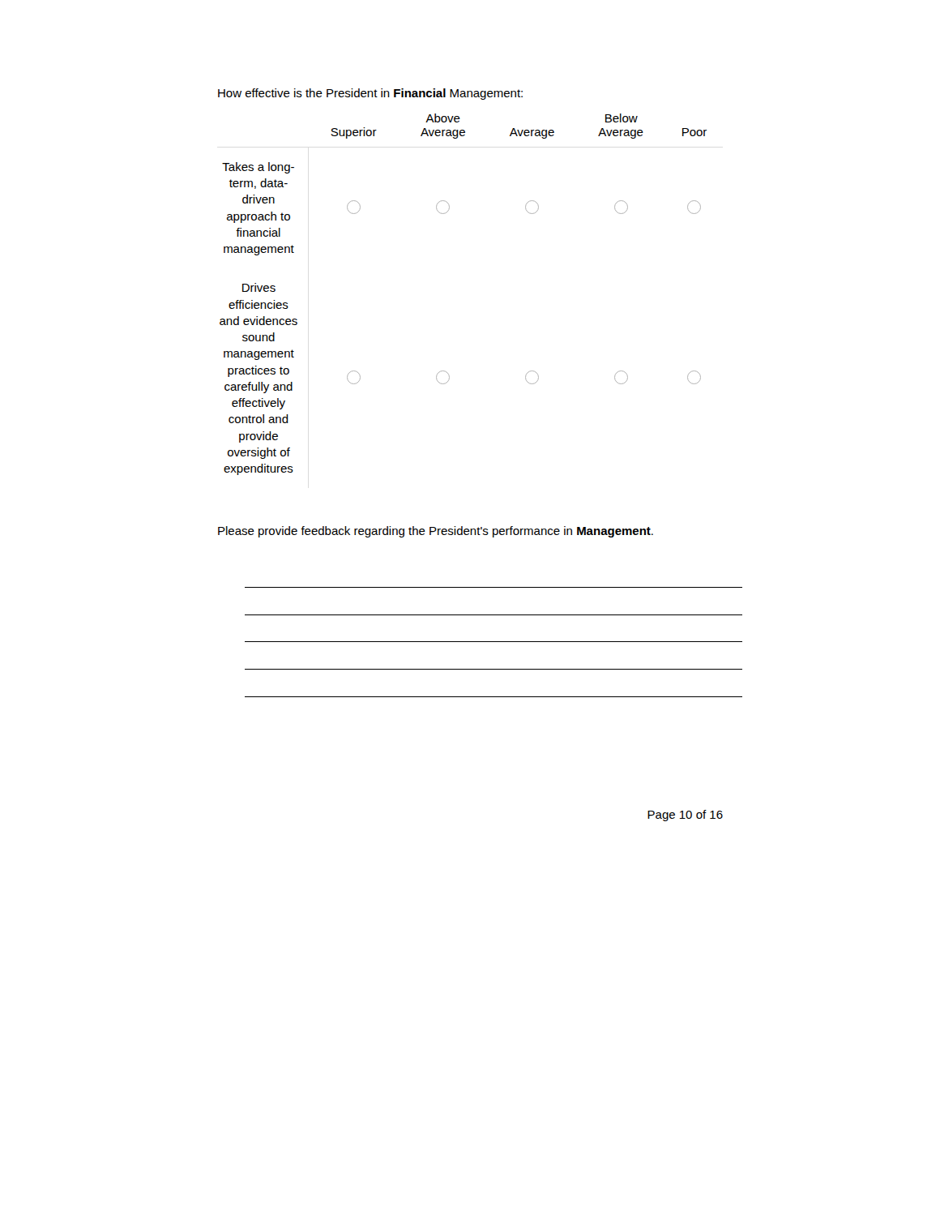How effective is the President in Financial Management:
| | Superior | Above Average | Average | Below Average | Poor |
| --- | --- | --- | --- | --- | --- |
| Takes a long-term, data-driven approach to financial management | | | | | |
| Drives efficiencies and evidences sound management practices to carefully and effectively control and provide oversight of expenditures | | | | | |
Please provide feedback regarding the President's performance in Management.
Page 10 of 16